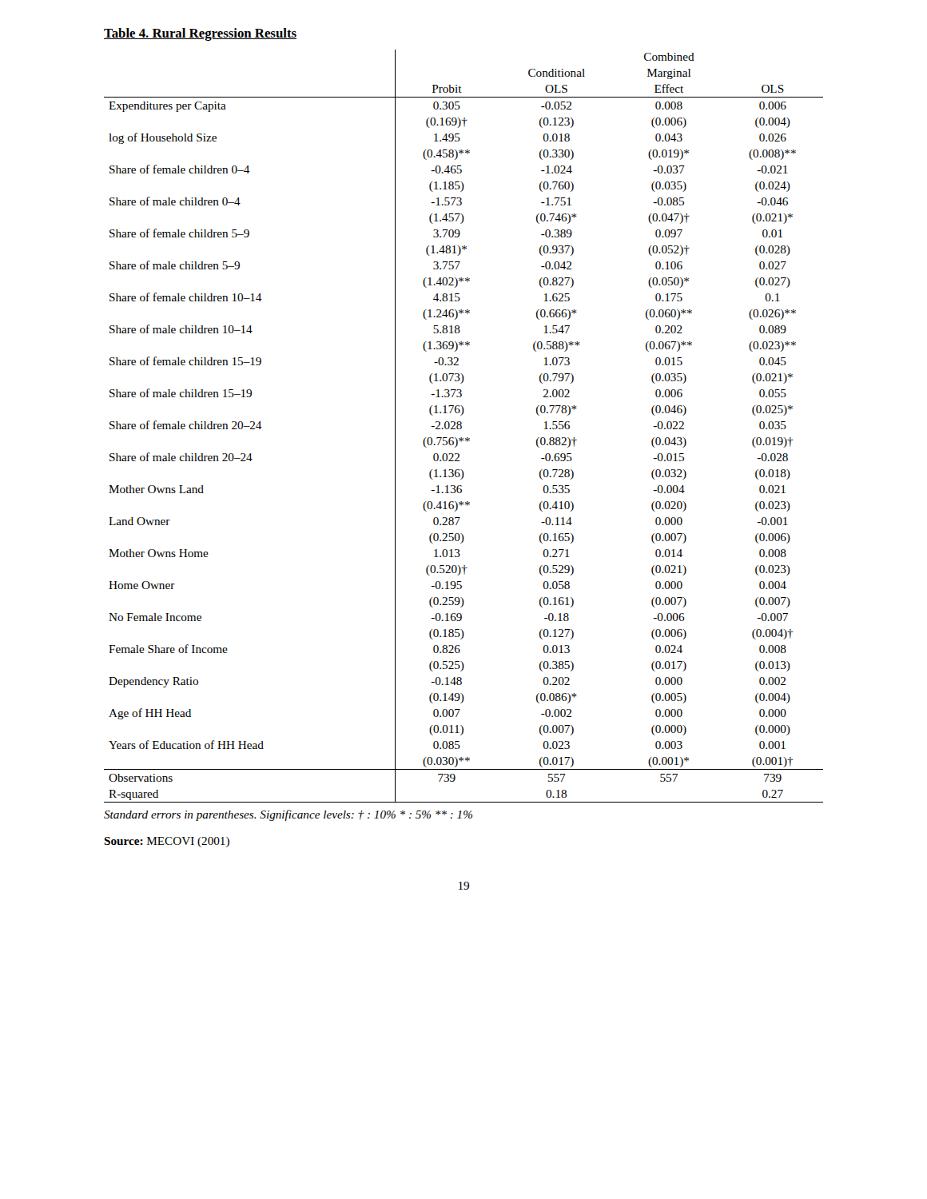Table 4. Rural Regression Results
| | | | Combined | |
| --- | --- | --- | --- | --- |
| | | Conditional | Marginal | |
| | Probit | OLS | Effect | OLS |
| Expenditures per Capita | 0.305 | -0.052 | 0.008 | 0.006 |
| | (0.169)† | (0.123) | (0.006) | (0.004) |
| log of Household Size | 1.495 | 0.018 | 0.043 | 0.026 |
| | (0.458)** | (0.330) | (0.019)* | (0.008)** |
| Share of female children 0–4 | -0.465 | -1.024 | -0.037 | -0.021 |
| | (1.185) | (0.760) | (0.035) | (0.024) |
| Share of male children 0–4 | -1.573 | -1.751 | -0.085 | -0.046 |
| | (1.457) | (0.746)* | (0.047)† | (0.021)* |
| Share of female children 5–9 | 3.709 | -0.389 | 0.097 | 0.01 |
| | (1.481)* | (0.937) | (0.052)† | (0.028) |
| Share of male children 5–9 | 3.757 | -0.042 | 0.106 | 0.027 |
| | (1.402)** | (0.827) | (0.050)* | (0.027) |
| Share of female children 10–14 | 4.815 | 1.625 | 0.175 | 0.1 |
| | (1.246)** | (0.666)* | (0.060)** | (0.026)** |
| Share of male children 10–14 | 5.818 | 1.547 | 0.202 | 0.089 |
| | (1.369)** | (0.588)** | (0.067)** | (0.023)** |
| Share of female children 15–19 | -0.32 | 1.073 | 0.015 | 0.045 |
| | (1.073) | (0.797) | (0.035) | (0.021)* |
| Share of male children 15–19 | -1.373 | 2.002 | 0.006 | 0.055 |
| | (1.176) | (0.778)* | (0.046) | (0.025)* |
| Share of female children 20–24 | -2.028 | 1.556 | -0.022 | 0.035 |
| | (0.756)** | (0.882)† | (0.043) | (0.019)† |
| Share of male children 20–24 | 0.022 | -0.695 | -0.015 | -0.028 |
| | (1.136) | (0.728) | (0.032) | (0.018) |
| Mother Owns Land | -1.136 | 0.535 | -0.004 | 0.021 |
| | (0.416)** | (0.410) | (0.020) | (0.023) |
| Land Owner | 0.287 | -0.114 | 0.000 | -0.001 |
| | (0.250) | (0.165) | (0.007) | (0.006) |
| Mother Owns Home | 1.013 | 0.271 | 0.014 | 0.008 |
| | (0.520)† | (0.529) | (0.021) | (0.023) |
| Home Owner | -0.195 | 0.058 | 0.000 | 0.004 |
| | (0.259) | (0.161) | (0.007) | (0.007) |
| No Female Income | -0.169 | -0.18 | -0.006 | -0.007 |
| | (0.185) | (0.127) | (0.006) | (0.004)† |
| Female Share of Income | 0.826 | 0.013 | 0.024 | 0.008 |
| | (0.525) | (0.385) | (0.017) | (0.013) |
| Dependency Ratio | -0.148 | 0.202 | 0.000 | 0.002 |
| | (0.149) | (0.086)* | (0.005) | (0.004) |
| Age of HH Head | 0.007 | -0.002 | 0.000 | 0.000 |
| | (0.011) | (0.007) | (0.000) | (0.000) |
| Years of Education of HH Head | 0.085 | 0.023 | 0.003 | 0.001 |
| | (0.030)** | (0.017) | (0.001)* | (0.001)† |
| Observations | 739 | 557 | 557 | 739 |
| R-squared | | 0.18 | | 0.27 |
Standard errors in parentheses. Significance levels: † : 10% * : 5% ** : 1%
Source: MECOVI (2001)
19